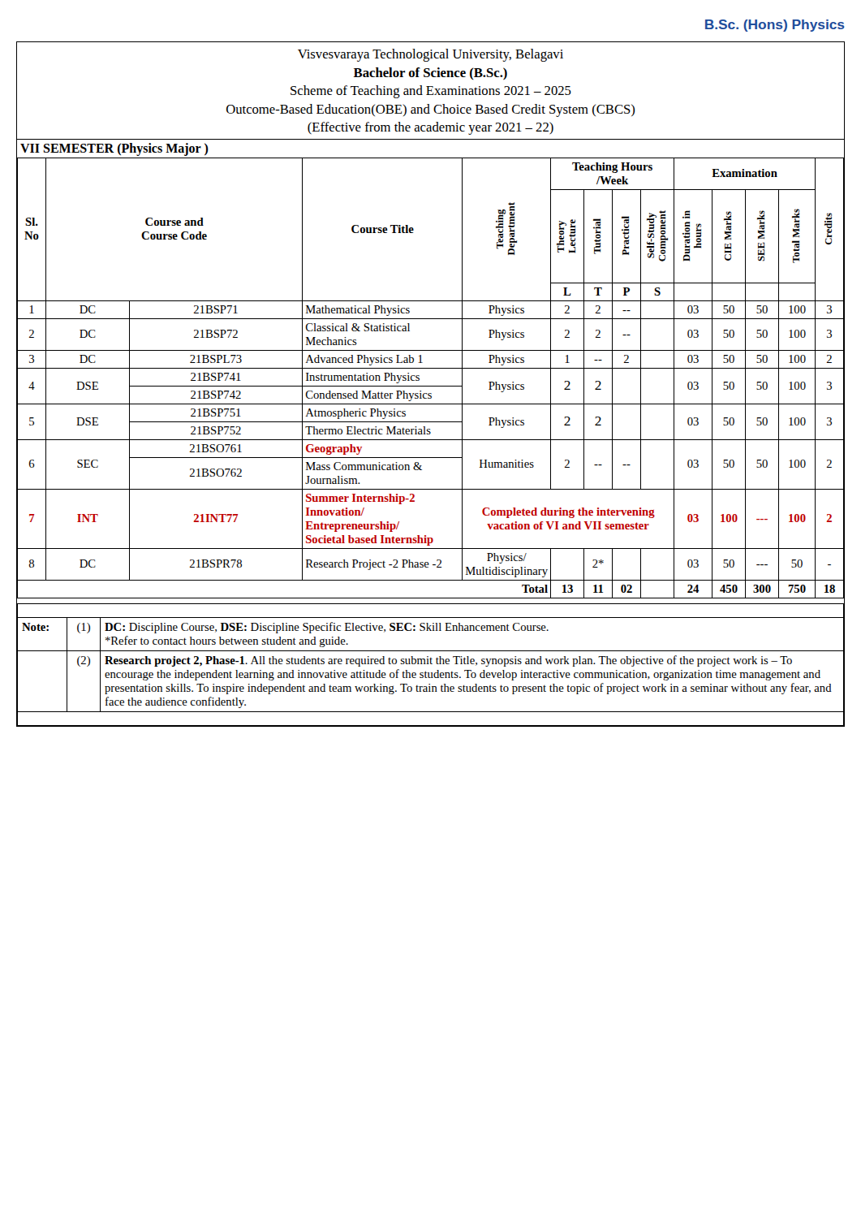B.Sc. (Hons) Physics
Visvesvaraya Technological University, Belagavi
Bachelor of Science (B.Sc.)
Scheme of Teaching and Examinations 2021 – 2025
Outcome-Based Education(OBE) and Choice Based Credit System (CBCS)
(Effective from the academic year 2021 – 22)
VII SEMESTER (Physics Major )
| Sl. No | Course and Course Code | Course Title | Teaching Department | Teaching Hours /Week | Examination | Credits |
| --- | --- | --- | --- | --- | --- | --- |
| Theory Lecture | Tutorial | Practical | Self-Study Component | Duration in hours | CIE Marks | SEE Marks | Total Marks |
| L | T | P | S | | | | |
| 1 | DC | 21BSP71 | Mathematical Physics | Physics | 2 | 2 | -- | | 03 | 50 | 50 | 100 | 3 |
| 2 | DC | 21BSP72 | Classical & Statistical Mechanics | Physics | 2 | 2 | -- | | 03 | 50 | 50 | 100 | 3 |
| 3 | DC | 21BSPL73 | Advanced Physics Lab 1 | Physics | 1 | -- | 2 | | 03 | 50 | 50 | 100 | 2 |
| 4 | DSE | 21BSP741 | Instrumentation Physics | Physics | 2 | 2 | | | 03 | 50 | 50 | 100 | 3 |
| 21BSP742 | Condensed Matter Physics |
| 5 | DSE | 21BSP751 | Atmospheric Physics | Physics | 2 | 2 | | | 03 | 50 | 50 | 100 | 3 |
| 21BSP752 | Thermo Electric Materials |
| 6 | SEC | 21BSO761 | Geography | Humanities | 2 | -- | -- | | 03 | 50 | 50 | 100 | 2 |
| 21BSO762 | Mass Communication & Journalism. |
| 7 | INT | 21INT77 | Summer Internship-2 Innovation/ Entrepreneurship/ Societal based Internship | Completed during the intervening vacation of VI and VII semester | 03 | 100 | --- | 100 | 2 |
| 8 | DC | 21BSPR78 | Research Project -2 Phase -2 | Physics/ Multidisciplinary | | 2* | | | 03 | 50 | --- | 50 | - |
| Total | 13 | 11 | 02 | | 24 | 450 | 300 | 750 | 18 |
| Note: | (1) | DC: Discipline Course, DSE: Discipline Specific Elective, SEC: Skill Enhancement Course. *Refer to contact hours between student and guide. |
| | (2) | Research project 2, Phase-1 . All the students are required to submit the Title, synopsis and work plan. The objective of the project work is – To encourage the independent learning and innovative attitude of the students. To develop interactive communication, organization time management and presentation skills. To inspire independent and team working. To train the students to present the topic of project work in a seminar without any fear, and face the audience confidently. |